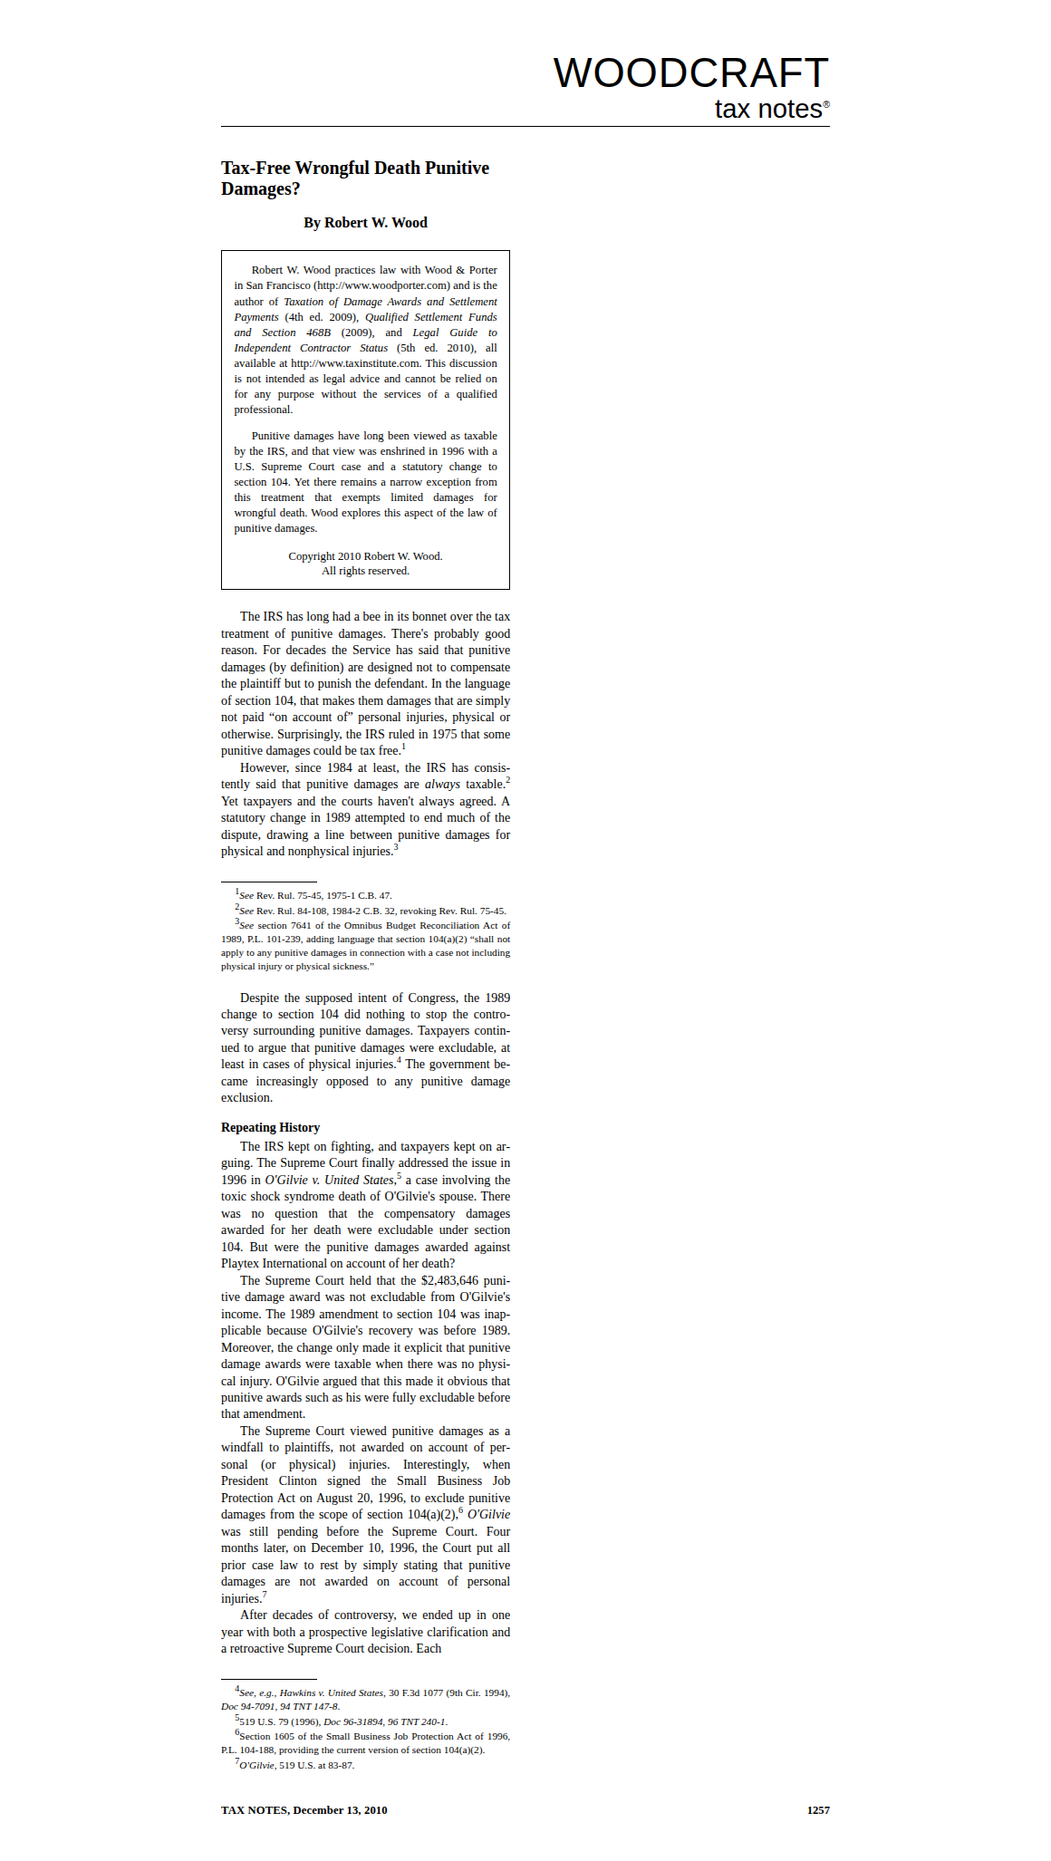WOODCRAFT
tax notes®
Tax-Free Wrongful Death Punitive Damages?
By Robert W. Wood
Robert W. Wood practices law with Wood & Porter in San Francisco (http://www.woodporter.com) and is the author of Taxation of Damage Awards and Settlement Payments (4th ed. 2009), Qualified Settlement Funds and Section 468B (2009), and Legal Guide to Independent Contractor Status (5th ed. 2010), all available at http://www.taxinstitute.com. This discussion is not intended as legal advice and cannot be relied on for any purpose without the services of a qualified professional.
Punitive damages have long been viewed as taxable by the IRS, and that view was enshrined in 1996 with a U.S. Supreme Court case and a statutory change to section 104. Yet there remains a narrow exception from this treatment that exempts limited damages for wrongful death. Wood explores this aspect of the law of punitive damages.
Copyright 2010 Robert W. Wood.
All rights reserved.
The IRS has long had a bee in its bonnet over the tax treatment of punitive damages. There's probably good reason. For decades the Service has said that punitive damages (by definition) are designed not to compensate the plaintiff but to punish the defendant. In the language of section 104, that makes them damages that are simply not paid “on account of” personal injuries, physical or otherwise. Surprisingly, the IRS ruled in 1975 that some punitive damages could be tax free.1
However, since 1984 at least, the IRS has consistently said that punitive damages are always taxable.2 Yet taxpayers and the courts haven't always agreed. A statutory change in 1989 attempted to end much of the dispute, drawing a line between punitive damages for physical and nonphysical injuries.3
1See Rev. Rul. 75-45, 1975-1 C.B. 47.
2See Rev. Rul. 84-108, 1984-2 C.B. 32, revoking Rev. Rul. 75-45.
3See section 7641 of the Omnibus Budget Reconciliation Act of 1989, P.L. 101-239, adding language that section 104(a)(2) “shall not apply to any punitive damages in connection with a case not including physical injury or physical sickness.”
Despite the supposed intent of Congress, the 1989 change to section 104 did nothing to stop the controversy surrounding punitive damages. Taxpayers continued to argue that punitive damages were excludable, at least in cases of physical injuries.4 The government became increasingly opposed to any punitive damage exclusion.
Repeating History
The IRS kept on fighting, and taxpayers kept on arguing. The Supreme Court finally addressed the issue in 1996 in O'Gilvie v. United States,5 a case involving the toxic shock syndrome death of O'Gilvie's spouse. There was no question that the compensatory damages awarded for her death were excludable under section 104. But were the punitive damages awarded against Playtex International on account of her death?
The Supreme Court held that the $2,483,646 punitive damage award was not excludable from O'Gilvie's income. The 1989 amendment to section 104 was inapplicable because O'Gilvie's recovery was before 1989. Moreover, the change only made it explicit that punitive damage awards were taxable when there was no physical injury. O'Gilvie argued that this made it obvious that punitive awards such as his were fully excludable before that amendment.
The Supreme Court viewed punitive damages as a windfall to plaintiffs, not awarded on account of personal (or physical) injuries. Interestingly, when President Clinton signed the Small Business Job Protection Act on August 20, 1996, to exclude punitive damages from the scope of section 104(a)(2),6 O'Gilvie was still pending before the Supreme Court. Four months later, on December 10, 1996, the Court put all prior case law to rest by simply stating that punitive damages are not awarded on account of personal injuries.7
After decades of controversy, we ended up in one year with both a prospective legislative clarification and a retroactive Supreme Court decision. Each
4See, e.g., Hawkins v. United States, 30 F.3d 1077 (9th Cir. 1994), Doc 94-7091, 94 TNT 147-8.
5519 U.S. 79 (1996), Doc 96-31894, 96 TNT 240-1.
6Section 1605 of the Small Business Job Protection Act of 1996, P.L. 104-188, providing the current version of section 104(a)(2).
7O'Gilvie, 519 U.S. at 83-87.
TAX NOTES, December 13, 2010
1257